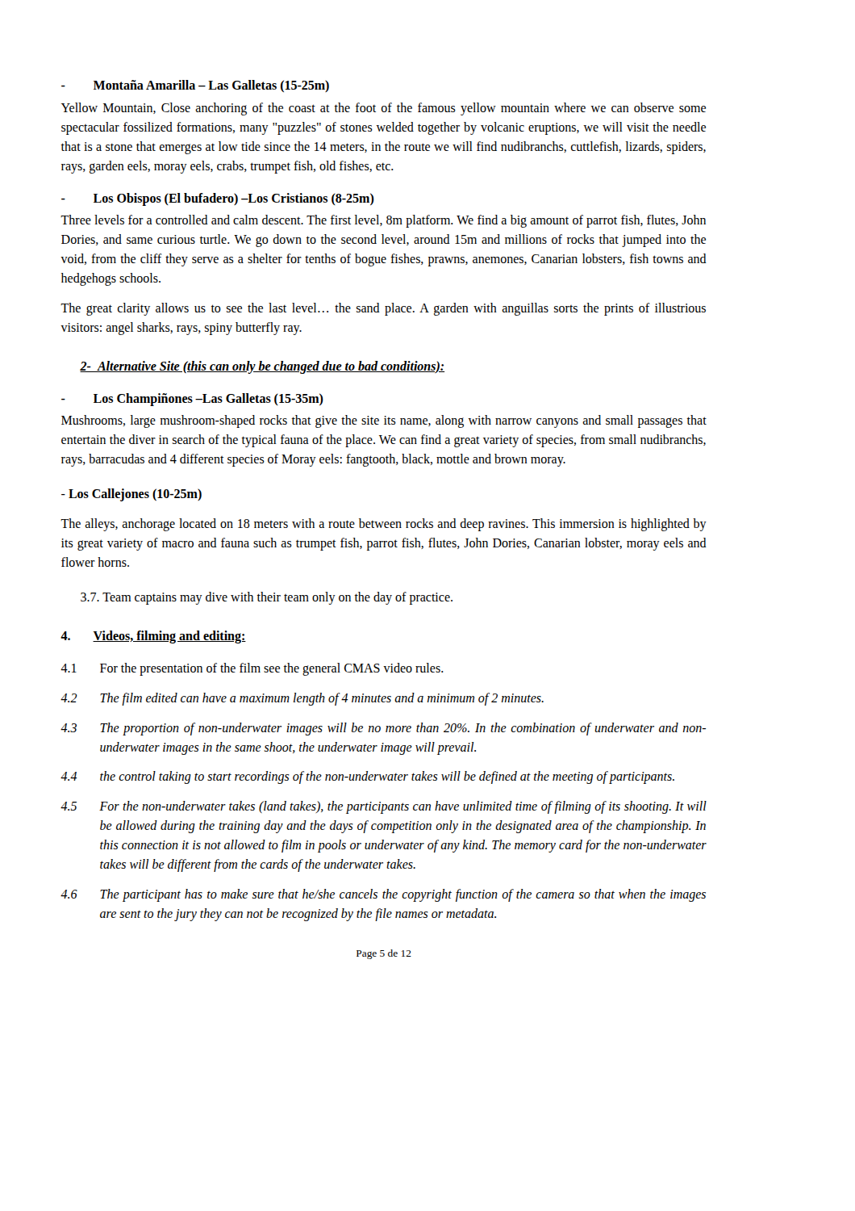-Montaña Amarilla – Las Galletas (15-25m)
Yellow Mountain, Close anchoring of the coast at the foot of the famous yellow mountain where we can observe some spectacular fossilized formations, many "puzzles" of stones welded together by volcanic eruptions, we will visit the needle that is a stone that emerges at low tide since the 14 meters, in the route we will find nudibranchs, cuttlefish, lizards, spiders, rays, garden eels, moray eels, crabs, trumpet fish, old fishes, etc.
-Los Obispos (El bufadero) –Los Cristianos (8-25m)
Three levels for a controlled and calm descent. The first level, 8m platform. We find a big amount of parrot fish, flutes, John Dories, and same curious turtle. We go down to the second level, around 15m and millions of rocks that jumped into the void, from the cliff they serve as a shelter for tenths of bogue fishes, prawns, anemones, Canarian lobsters, fish towns and hedgehogs schools.
The great clarity allows us to see the last level… the sand place. A garden with anguillas sorts the prints of illustrious visitors: angel sharks, rays, spiny butterfly ray.
2- Alternative Site (this can only be changed due to bad conditions):
-Los Champiñones –Las Galletas (15-35m)
Mushrooms, large mushroom-shaped rocks that give the site its name, along with narrow canyons and small passages that entertain the diver in search of the typical fauna of the place. We can find a great variety of species, from small nudibranchs, rays, barracudas and 4 different species of Moray eels: fangtooth, black, mottle and brown moray.
- Los Callejones (10-25m)
The alleys, anchorage located on 18 meters with a route between rocks and deep ravines. This immersion is highlighted by its great variety of macro and fauna such as trumpet fish, parrot fish, flutes, John Dories, Canarian lobster, moray eels and flower horns.
3.7. Team captains may dive with their team only on the day of practice.
4. Videos, filming and editing:
4.1 For the presentation of the film see the general CMAS video rules.
4.2 The film edited can have a maximum length of 4 minutes and a minimum of 2 minutes.
4.3 The proportion of non-underwater images will be no more than 20%. In the combination of underwater and non-underwater images in the same shoot, the underwater image will prevail.
4.4the control taking to start recordings of the non-underwater takes will be defined at the meeting of participants.
4.5 For the non-underwater takes (land takes), the participants can have unlimited time of filming of its shooting. It will be allowed during the training day and the days of competition only in the designated area of the championship. In this connection it is not allowed to film in pools or underwater of any kind. The memory card for the non-underwater takes will be different from the cards of the underwater takes.
4.6 The participant has to make sure that he/she cancels the copyright function of the camera so that when the images are sent to the jury they can not be recognized by the file names or metadata.
Page 5 de 12